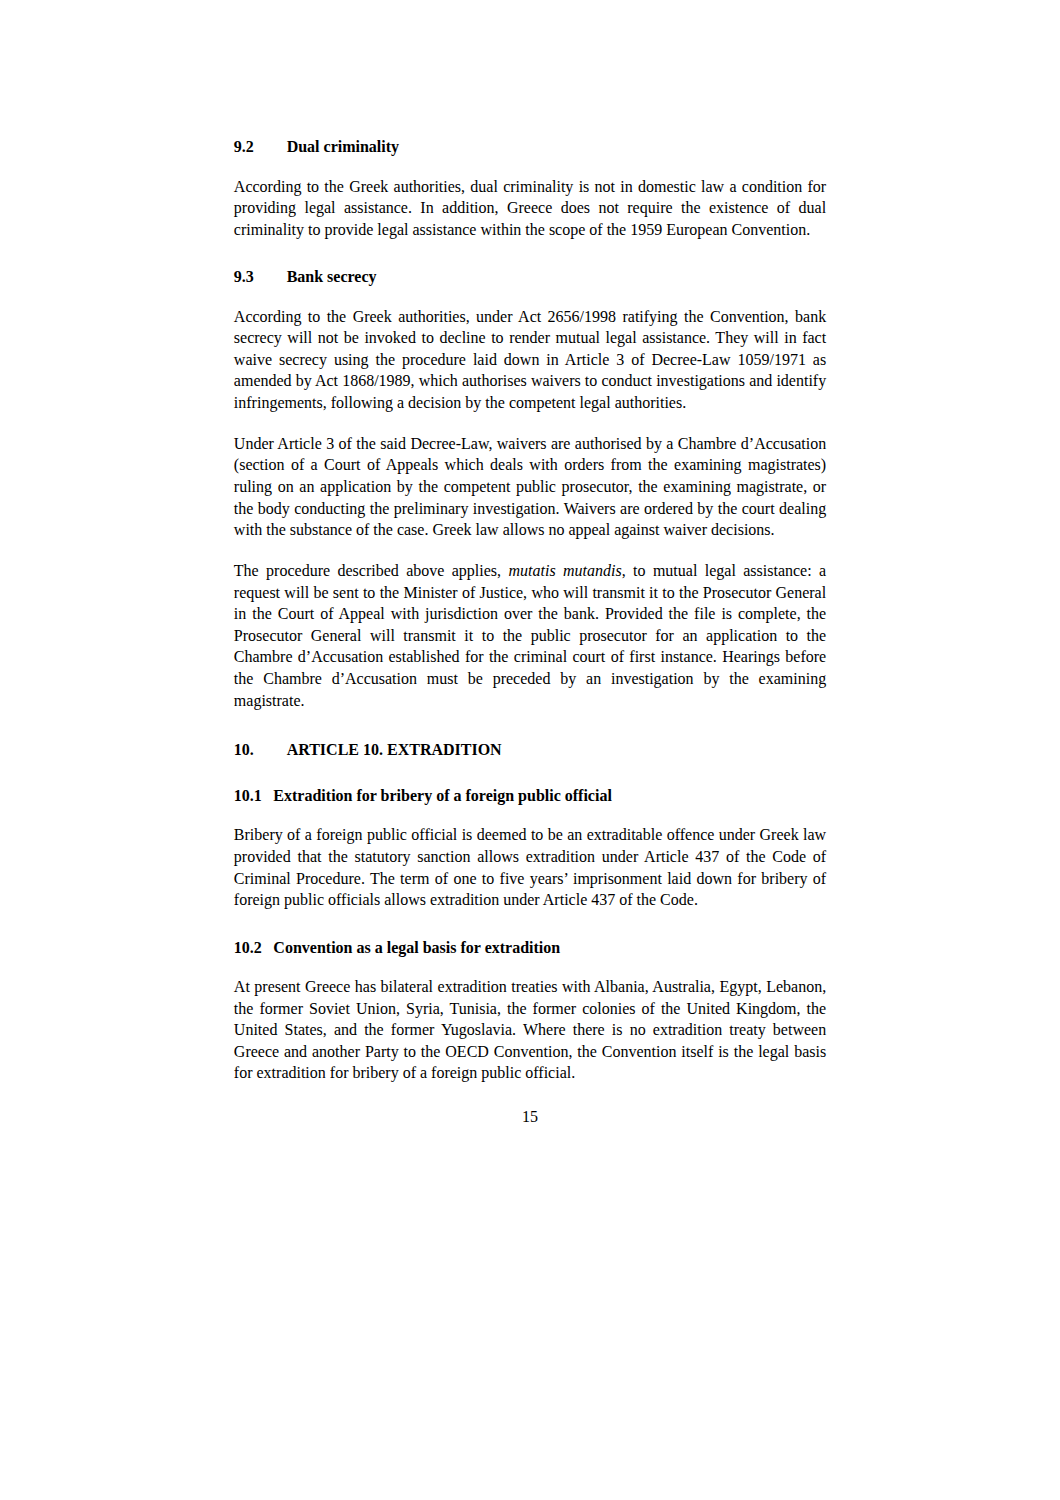9.2 Dual criminality
According to the Greek authorities, dual criminality is not in domestic law a condition for providing legal assistance. In addition, Greece does not require the existence of dual criminality to provide legal assistance within the scope of the 1959 European Convention.
9.3 Bank secrecy
According to the Greek authorities, under Act 2656/1998 ratifying the Convention, bank secrecy will not be invoked to decline to render mutual legal assistance. They will in fact waive secrecy using the procedure laid down in Article 3 of Decree-Law 1059/1971 as amended by Act 1868/1989, which authorises waivers to conduct investigations and identify infringements, following a decision by the competent legal authorities.
Under Article 3 of the said Decree-Law, waivers are authorised by a Chambre d’Accusation (section of a Court of Appeals which deals with orders from the examining magistrates) ruling on an application by the competent public prosecutor, the examining magistrate, or the body conducting the preliminary investigation. Waivers are ordered by the court dealing with the substance of the case. Greek law allows no appeal against waiver decisions.
The procedure described above applies, mutatis mutandis, to mutual legal assistance: a request will be sent to the Minister of Justice, who will transmit it to the Prosecutor General in the Court of Appeal with jurisdiction over the bank. Provided the file is complete, the Prosecutor General will transmit it to the public prosecutor for an application to the Chambre d’Accusation established for the criminal court of first instance. Hearings before the Chambre d’Accusation must be preceded by an investigation by the examining magistrate.
10. ARTICLE 10. EXTRADITION
10.1 Extradition for bribery of a foreign public official
Bribery of a foreign public official is deemed to be an extraditable offence under Greek law provided that the statutory sanction allows extradition under Article 437 of the Code of Criminal Procedure. The term of one to five years’ imprisonment laid down for bribery of foreign public officials allows extradition under Article 437 of the Code.
10.2 Convention as a legal basis for extradition
At present Greece has bilateral extradition treaties with Albania, Australia, Egypt, Lebanon, the former Soviet Union, Syria, Tunisia, the former colonies of the United Kingdom, the United States, and the former Yugoslavia. Where there is no extradition treaty between Greece and another Party to the OECD Convention, the Convention itself is the legal basis for extradition for bribery of a foreign public official.
15